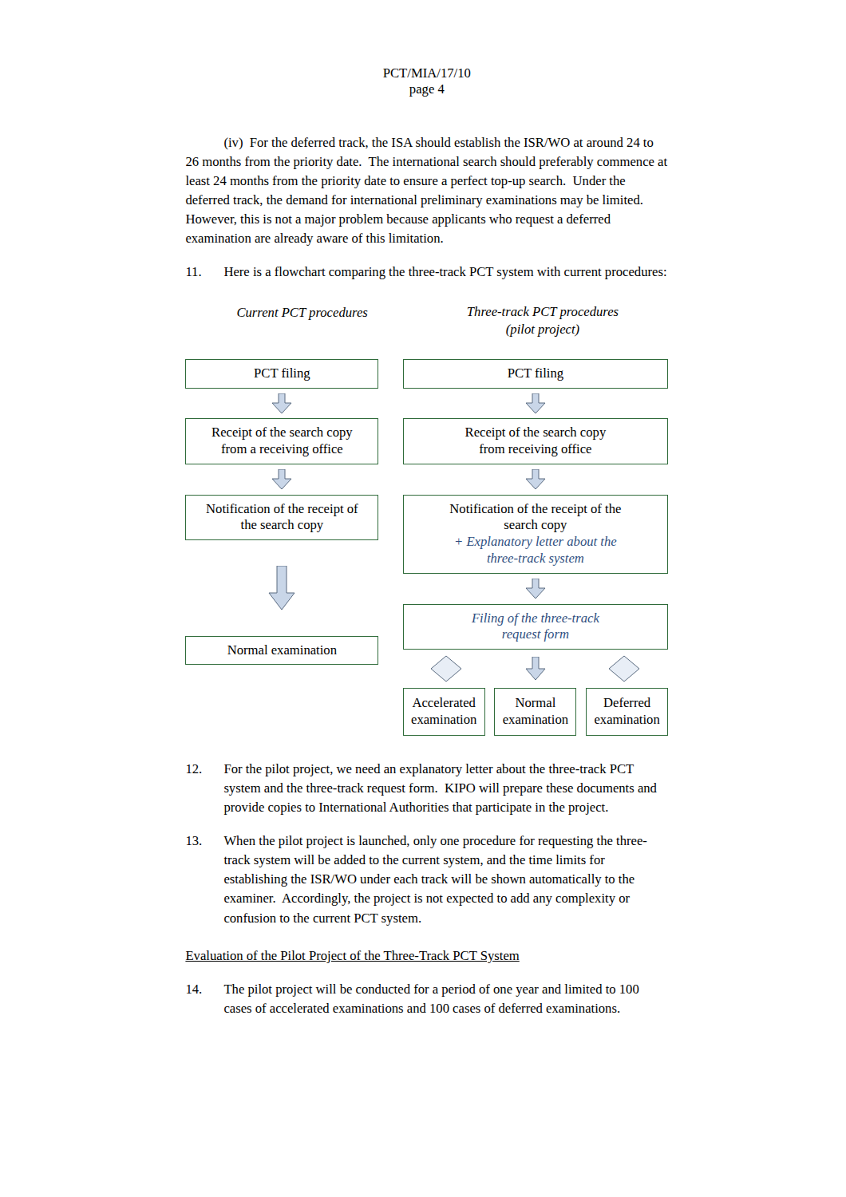PCT/MIA/17/10
page 4
(iv) For the deferred track, the ISA should establish the ISR/WO at around 24 to 26 months from the priority date. The international search should preferably commence at least 24 months from the priority date to ensure a perfect top-up search. Under the deferred track, the demand for international preliminary examinations may be limited. However, this is not a major problem because applicants who request a deferred examination are already aware of this limitation.
11. Here is a flowchart comparing the three-track PCT system with current procedures:
Current PCT procedures
Three-track PCT procedures
(pilot project)
PCT filing
Receipt of the search copy
from a receiving office
Notification of the receipt of
the search copy
Normal examination
PCT filing
Receipt of the search copy
from receiving office
Notification of the receipt of the
search copy+ Explanatory letter about the
three-track system
Filing of the three-track
request form
Accelerated
examination
Normal
examination
Deferred
examination
12. For the pilot project, we need an explanatory letter about the three-track PCT system and the three-track request form. KIPO will prepare these documents and provide copies to International Authorities that participate in the project.
13. When the pilot project is launched, only one procedure for requesting the three-track system will be added to the current system, and the time limits for establishing the ISR/WO under each track will be shown automatically to the examiner. Accordingly, the project is not expected to add any complexity or confusion to the current PCT system.
Evaluation of the Pilot Project of the Three-Track PCT System
14. The pilot project will be conducted for a period of one year and limited to 100 cases of accelerated examinations and 100 cases of deferred examinations.